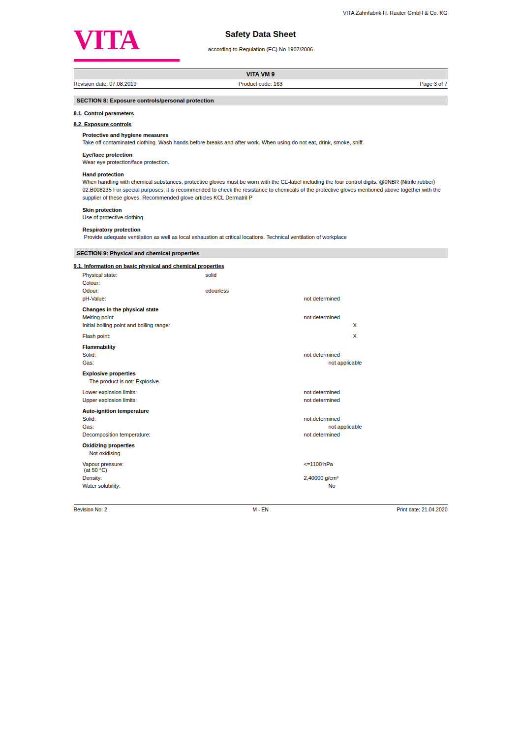VITA Zahnfabrik H. Rauter GmbH & Co. KG
VITA
Safety Data Sheet
according to Regulation (EC) No 1907/2006
VITA VM 9
Revision date: 07.08.2019
Product code: 163
Page 3 of 7
SECTION 8: Exposure controls/personal protection
8.1. Control parameters
8.2. Exposure controls
Protective and hygiene measures
Take off contaminated clothing. Wash hands before breaks and after work. When using do not eat, drink, smoke, sniff.
Eye/face protection
Wear eye protection/face protection.
Hand protection
When handling with chemical substances, protective gloves must be worn with the CE-label including the four control digits. @0NBR (Nitrile rubber) 02.B008235 For special purposes, it is recommended to check the resistance to chemicals of the protective gloves mentioned above together with the supplier of these gloves. Recommended glove articles KCL Dermatril P
Skin protection
Use of protective clothing.
Respiratory protection
Provide adequate ventilation as well as local exhaustion at critical locations. Technical ventilation of workplace
SECTION 9: Physical and chemical properties
9.1. Information on basic physical and chemical properties
| Physical state: | solid | |
| Colour: | | |
| Odour: | odourless | |
| pH-Value: | | not determined |
| Changes in the physical state |
| Melting point: | | not determined |
| Initial boiling point and boiling range: | | X |
| Flash point: | | X |
| Flammability |
| Solid: | | not determined |
| Gas: | | not applicable |
| Explosive properties |
| The product is not: Explosive. |
| Lower explosion limits: | | not determined |
| Upper explosion limits: | | not determined |
| Auto-ignition temperature |
| Solid: | | not determined |
| Gas: | | not applicable |
| Decomposition temperature: | | not determined |
| Oxidizing properties |
| Not oxidising. |
| Vapour pressure: (at 50 °C) | | <=1100 hPa |
| Density: | | 2,40000 g/cm³ |
| Water solubility: | | No |
Revision No: 2
M - EN
Print date: 21.04.2020